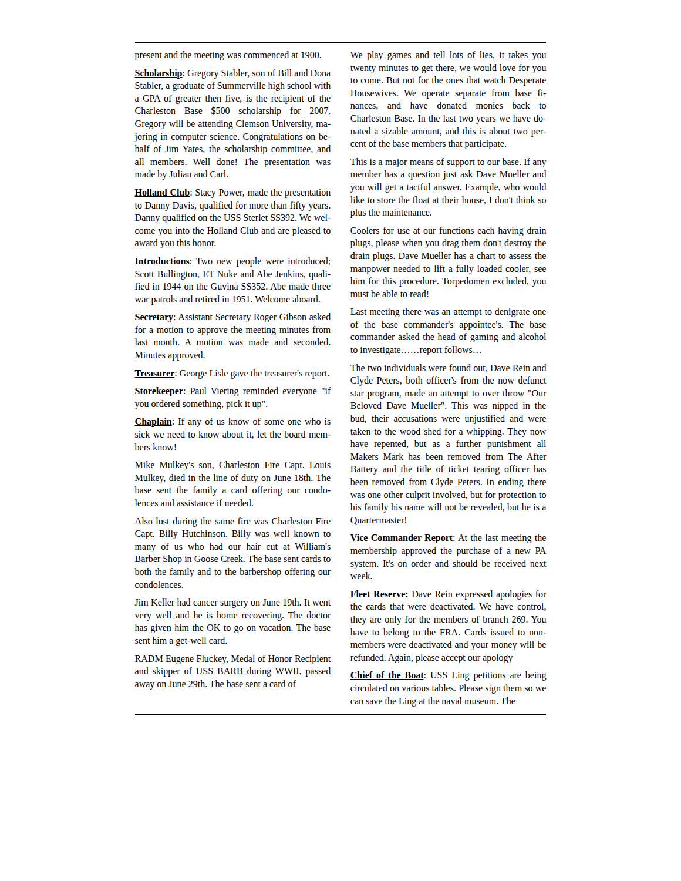present and the meeting was commenced at 1900.
Scholarship: Gregory Stabler, son of Bill and Dona Stabler, a graduate of Summerville high school with a GPA of greater then five, is the recipient of the Charleston Base $500 scholarship for 2007. Gregory will be attending Clemson University, majoring in computer science. Congratulations on behalf of Jim Yates, the scholarship committee, and all members. Well done! The presentation was made by Julian and Carl.
Holland Club: Stacy Power, made the presentation to Danny Davis, qualified for more than fifty years. Danny qualified on the USS Sterlet SS392. We welcome you into the Holland Club and are pleased to award you this honor.
Introductions: Two new people were introduced; Scott Bullington, ET Nuke and Abe Jenkins, qualified in 1944 on the Guvina SS352. Abe made three war patrols and retired in 1951. Welcome aboard.
Secretary: Assistant Secretary Roger Gibson asked for a motion to approve the meeting minutes from last month. A motion was made and seconded. Minutes approved.
Treasurer: George Lisle gave the treasurer's report.
Storekeeper: Paul Viering reminded everyone "if you ordered something, pick it up".
Chaplain: If any of us know of some one who is sick we need to know about it, let the board members know!
Mike Mulkey's son, Charleston Fire Capt. Louis Mulkey, died in the line of duty on June 18th. The base sent the family a card offering our condolences and assistance if needed.
Also lost during the same fire was Charleston Fire Capt. Billy Hutchinson. Billy was well known to many of us who had our hair cut at William's Barber Shop in Goose Creek. The base sent cards to both the family and to the barbershop offering our condolences.
Jim Keller had cancer surgery on June 19th. It went very well and he is home recovering. The doctor has given him the OK to go on vacation. The base sent him a get-well card.
RADM Eugene Fluckey, Medal of Honor Recipient and skipper of USS BARB during WWII, passed away on June 29th. The base sent a card of
We play games and tell lots of lies, it takes you twenty minutes to get there, we would love for you to come. But not for the ones that watch Desperate Housewives. We operate separate from base finances, and have donated monies back to Charleston Base. In the last two years we have donated a sizable amount, and this is about two percent of the base members that participate.
This is a major means of support to our base. If any member has a question just ask Dave Mueller and you will get a tactful answer. Example, who would like to store the float at their house, I don't think so plus the maintenance.
Coolers for use at our functions each having drain plugs, please when you drag them don't destroy the drain plugs. Dave Mueller has a chart to assess the manpower needed to lift a fully loaded cooler, see him for this procedure. Torpedomen excluded, you must be able to read!
Last meeting there was an attempt to denigrate one of the base commander's appointee's. The base commander asked the head of gaming and alcohol to investigate……report follows…
The two individuals were found out, Dave Rein and Clyde Peters, both officer's from the now defunct star program, made an attempt to over throw "Our Beloved Dave Mueller". This was nipped in the bud, their accusations were unjustified and were taken to the wood shed for a whipping. They now have repented, but as a further punishment all Makers Mark has been removed from The After Battery and the title of ticket tearing officer has been removed from Clyde Peters. In ending there was one other culprit involved, but for protection to his family his name will not be revealed, but he is a Quartermaster!
Vice Commander Report: At the last meeting the membership approved the purchase of a new PA system. It's on order and should be received next week.
Fleet Reserve: Dave Rein expressed apologies for the cards that were deactivated. We have control, they are only for the members of branch 269. You have to belong to the FRA. Cards issued to non-members were deactivated and your money will be refunded. Again, please accept our apology
Chief of the Boat: USS Ling petitions are being circulated on various tables. Please sign them so we can save the Ling at the naval museum. The